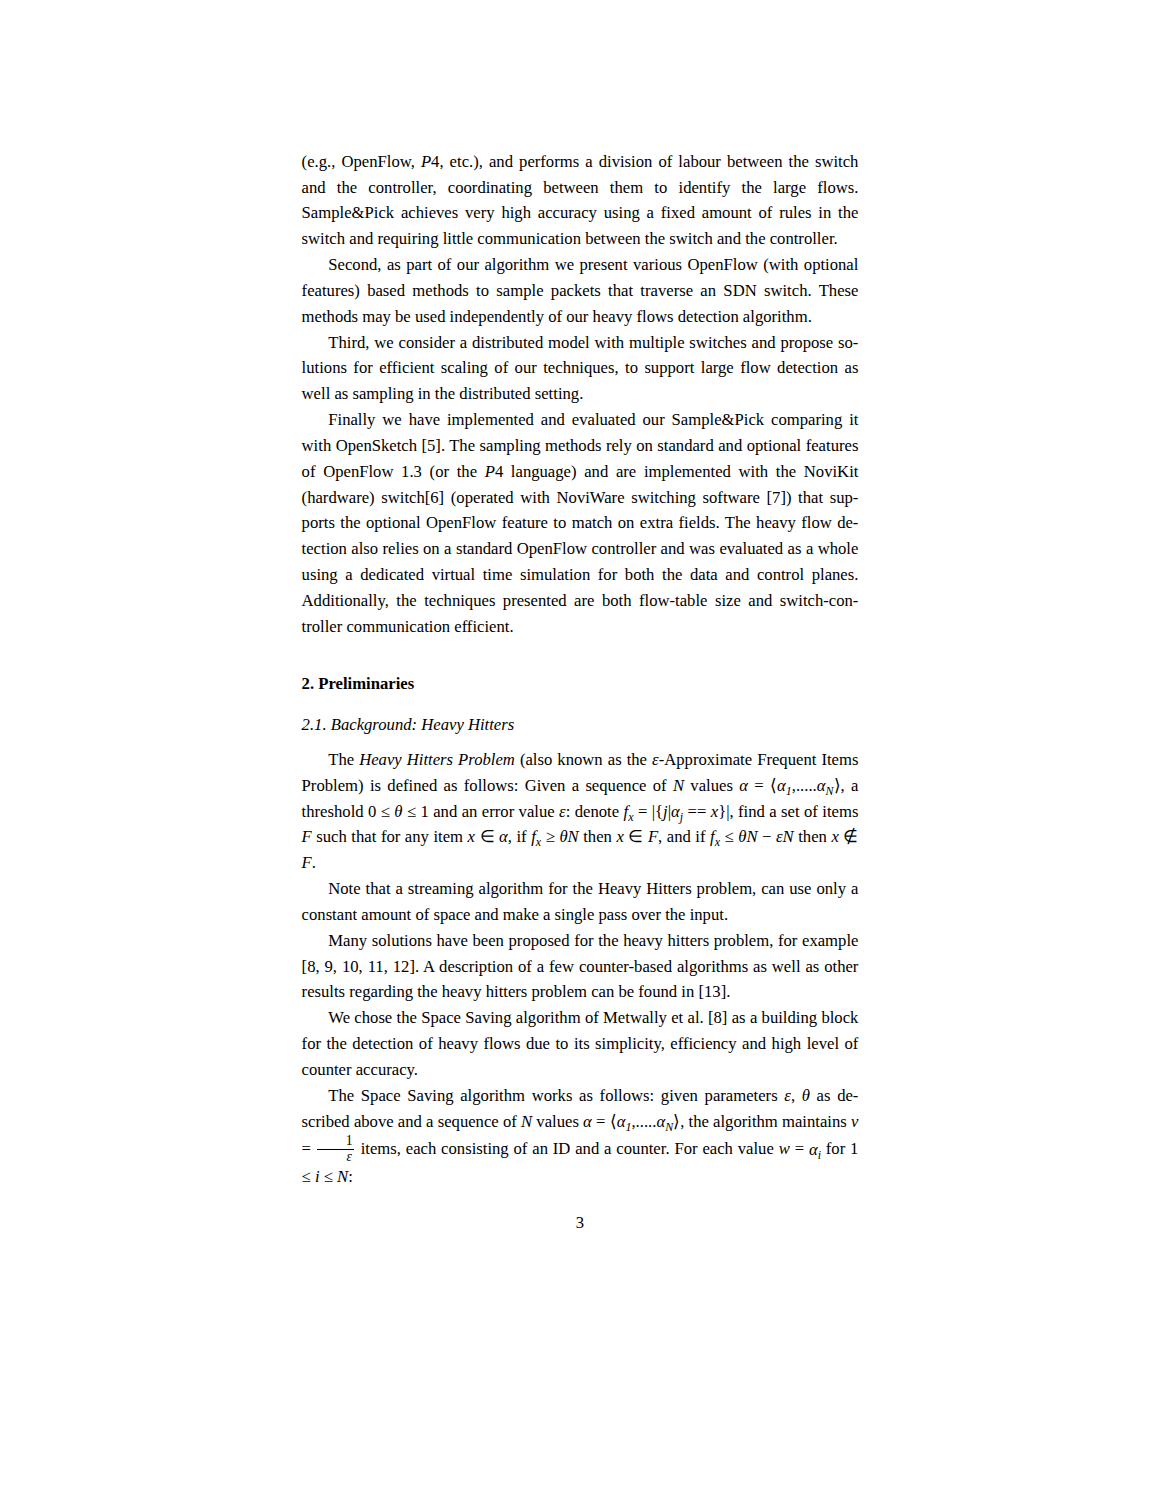(e.g., OpenFlow, P4, etc.), and performs a division of labour between the switch and the controller, coordinating between them to identify the large flows. Sample&Pick achieves very high accuracy using a fixed amount of rules in the switch and requiring little communication between the switch and the controller.
Second, as part of our algorithm we present various OpenFlow (with optional features) based methods to sample packets that traverse an SDN switch. These methods may be used independently of our heavy flows detection algorithm.
Third, we consider a distributed model with multiple switches and propose solutions for efficient scaling of our techniques, to support large flow detection as well as sampling in the distributed setting.
Finally we have implemented and evaluated our Sample&Pick comparing it with OpenSketch [5]. The sampling methods rely on standard and optional features of OpenFlow 1.3 (or the P4 language) and are implemented with the NoviKit (hardware) switch[6] (operated with NoviWare switching software [7]) that supports the optional OpenFlow feature to match on extra fields. The heavy flow detection also relies on a standard OpenFlow controller and was evaluated as a whole using a dedicated virtual time simulation for both the data and control planes. Additionally, the techniques presented are both flow-table size and switch-controller communication efficient.
2. Preliminaries
2.1. Background: Heavy Hitters
The Heavy Hitters Problem (also known as the ε-Approximate Frequent Items Problem) is defined as follows: Given a sequence of N values α = ⟨α1,.....αN⟩, a threshold 0 ≤ θ ≤ 1 and an error value ε: denote fx = |{j|αj == x}|, find a set of items F such that for any item x ∈ α, if fx ≥ θN then x ∈ F, and if fx ≤ θN − εN then x ∉ F.
Note that a streaming algorithm for the Heavy Hitters problem, can use only a constant amount of space and make a single pass over the input.
Many solutions have been proposed for the heavy hitters problem, for example [8, 9, 10, 11, 12]. A description of a few counter-based algorithms as well as other results regarding the heavy hitters problem can be found in [13].
We chose the Space Saving algorithm of Metwally et al. [8] as a building block for the detection of heavy flows due to its simplicity, efficiency and high level of counter accuracy.
The Space Saving algorithm works as follows: given parameters ε, θ as described above and a sequence of N values α = ⟨α1,.....αN⟩, the algorithm maintains v = 1 ε items, each consisting of an ID and a counter. For each value w = αi for 1 ≤ i ≤ N:
3